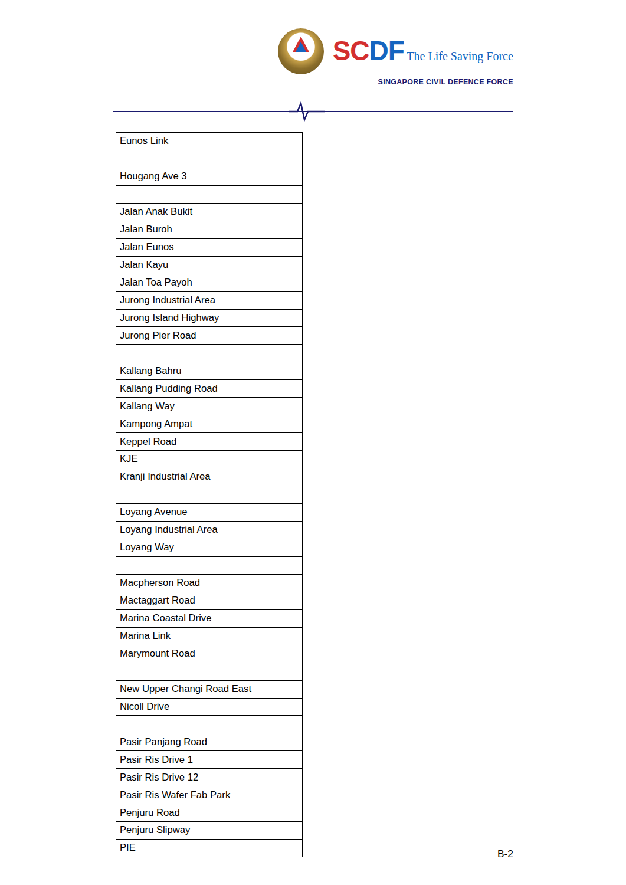SCDF The Life Saving Force
SINGAPORE CIVIL DEFENCE FORCE
| Eunos Link |
| Hougang Ave 3 |
| Jalan Anak Bukit |
| Jalan Buroh |
| Jalan Eunos |
| Jalan Kayu |
| Jalan Toa Payoh |
| Jurong Industrial Area |
| Jurong Island Highway |
| Jurong Pier Road |
| Kallang Bahru |
| Kallang Pudding Road |
| Kallang Way |
| Kampong Ampat |
| Keppel Road |
| KJE |
| Kranji Industrial Area |
| Loyang Avenue |
| Loyang Industrial Area |
| Loyang Way |
| Macpherson Road |
| Mactaggart Road |
| Marina Coastal Drive |
| Marina Link |
| Marymount Road |
| New Upper Changi Road East |
| Nicoll Drive |
| Pasir Panjang Road |
| Pasir Ris Drive 1 |
| Pasir Ris Drive 12 |
| Pasir Ris Wafer Fab Park |
| Penjuru Road |
| Penjuru Slipway |
| PIE |
B-2